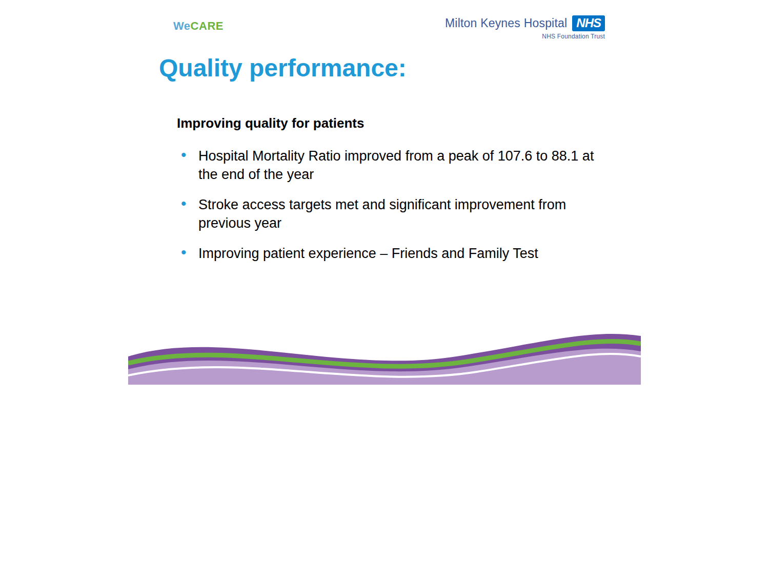We CARE
Milton Keynes Hospital NHS NHS Foundation Trust
Quality performance:
Improving quality for patients
Hospital Mortality Ratio improved from a peak of 107.6 to 88.1 at the end of the year
Stroke access targets met and significant improvement from previous year
Improving patient experience – Friends and Family Test
7